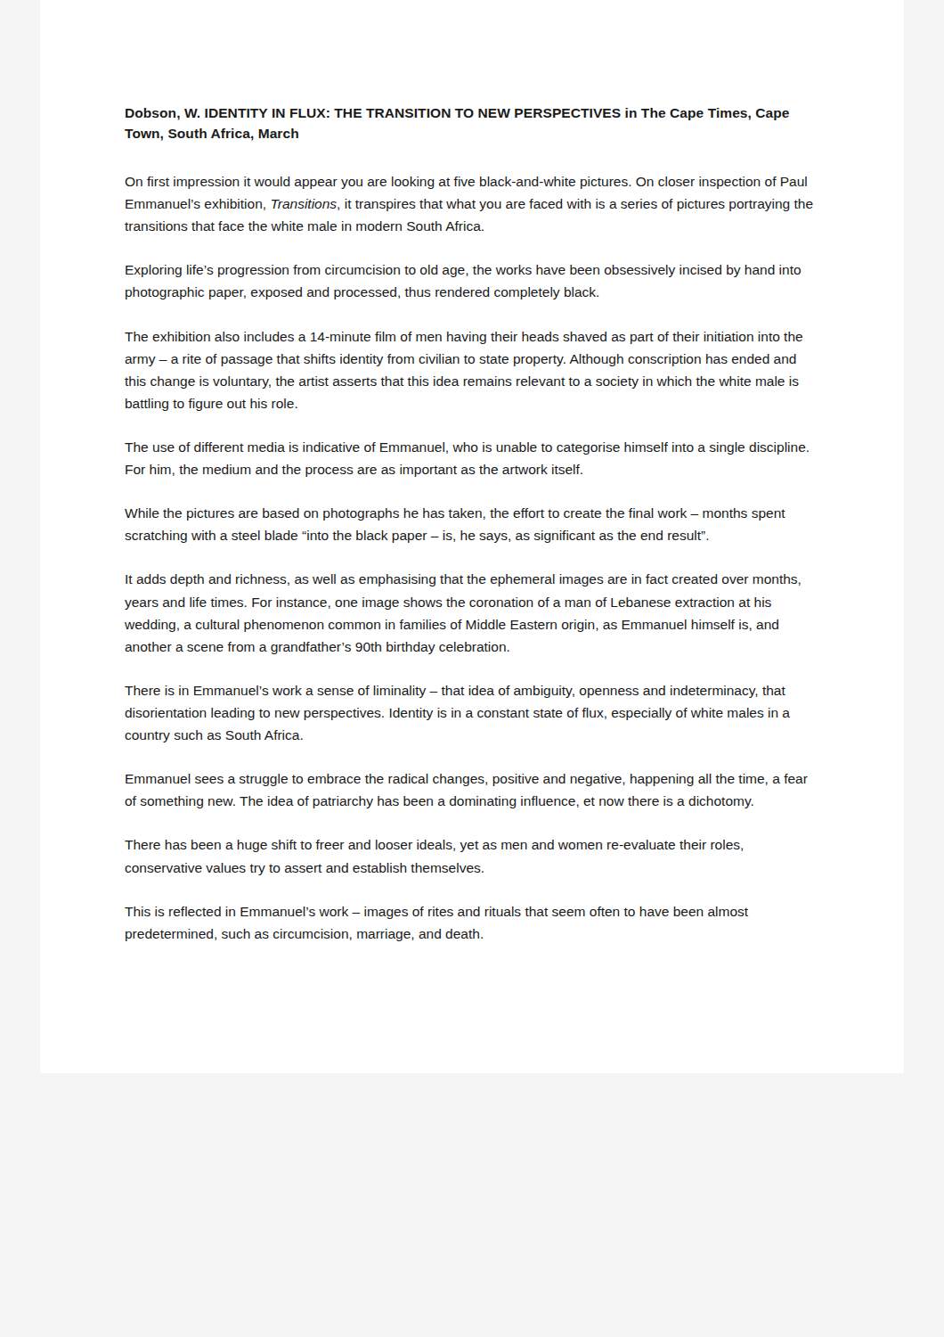Dobson, W. IDENTITY IN FLUX: THE TRANSITION TO NEW PERSPECTIVES in The Cape Times, Cape Town, South Africa, March
On first impression it would appear you are looking at five black-and-white pictures. On closer inspection of Paul Emmanuel’s exhibition, Transitions, it transpires that what you are faced with is a series of pictures portraying the transitions that face the white male in modern South Africa.
Exploring life’s progression from circumcision to old age, the works have been obsessively incised by hand into photographic paper, exposed and processed, thus rendered completely black.
The exhibition also includes a 14-minute film of men having their heads shaved as part of their initiation into the army – a rite of passage that shifts identity from civilian to state property. Although conscription has ended and this change is voluntary, the artist asserts that this idea remains relevant to a society in which the white male is battling to figure out his role.
The use of different media is indicative of Emmanuel, who is unable to categorise himself into a single discipline. For him, the medium and the process are as important as the artwork itself.
While the pictures are based on photographs he has taken, the effort to create the final work – months spent scratching with a steel blade “into the black paper – is, he says, as significant as the end result”.
It adds depth and richness, as well as emphasising that the ephemeral images are in fact created over months, years and life times. For instance, one image shows the coronation of a man of Lebanese extraction at his wedding, a cultural phenomenon common in families of Middle Eastern origin, as Emmanuel himself is, and another a scene from a grandfather’s 90th birthday celebration.
There is in Emmanuel’s work a sense of liminality – that idea of ambiguity, openness and indeterminacy, that disorientation leading to new perspectives. Identity is in a constant state of flux, especially of white males in a country such as South Africa.
Emmanuel sees a struggle to embrace the radical changes, positive and negative, happening all the time, a fear of something new. The idea of patriarchy has been a dominating influence, et now there is a dichotomy.
There has been a huge shift to freer and looser ideals, yet as men and women re-evaluate their roles, conservative values try to assert and establish themselves.
This is reflected in Emmanuel’s work – images of rites and rituals that seem often to have been almost predetermined, such as circumcision, marriage, and death.